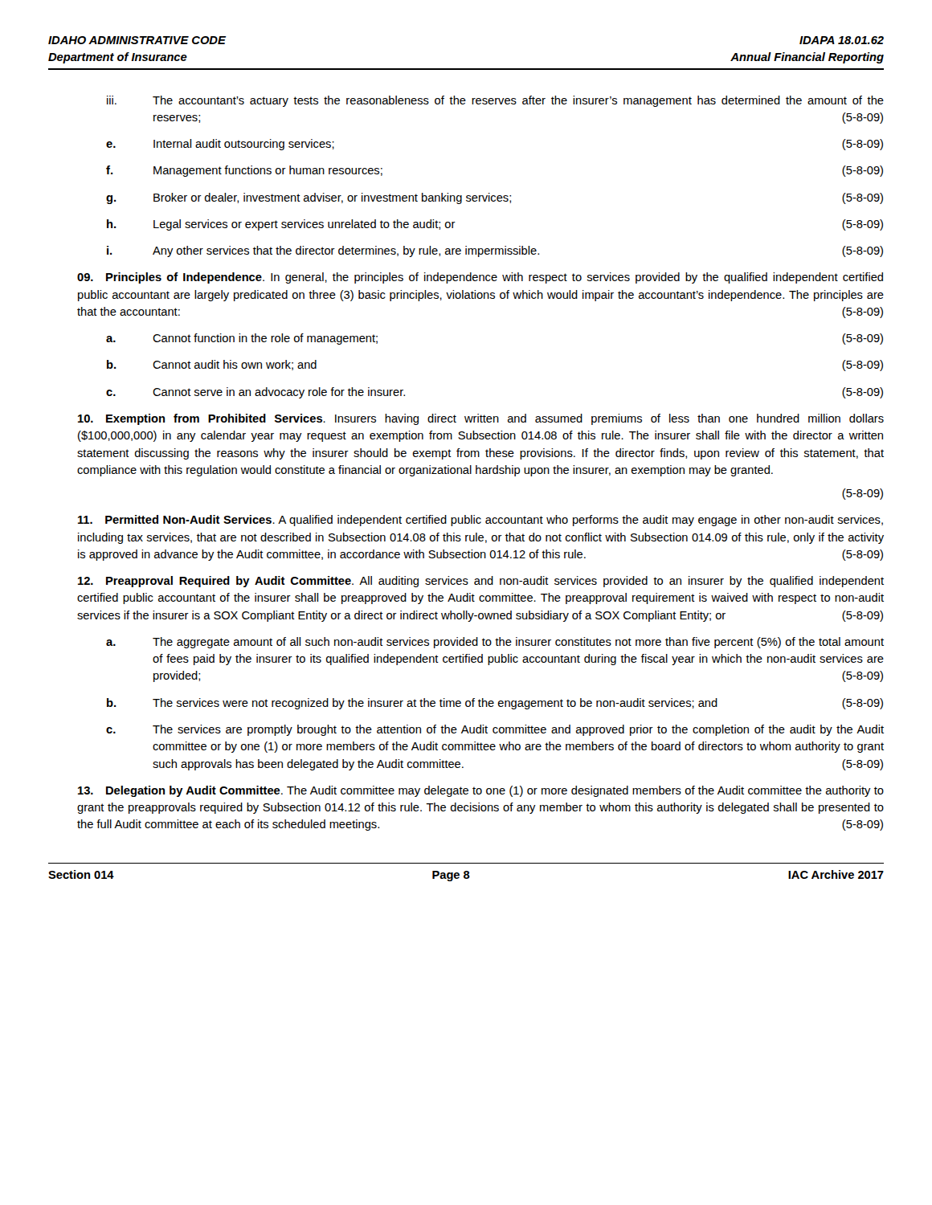IDAHO ADMINISTRATIVE CODE Department of Insurance
IDAPA 18.01.62 Annual Financial Reporting
iii.
The accountant’s actuary tests the reasonableness of the reserves after the insurer’s management has determined the amount of the reserves;(5-8-09)
e.
Internal audit outsourcing services;(5-8-09)
f.
Management functions or human resources;(5-8-09)
g.
Broker or dealer, investment adviser, or investment banking services;(5-8-09)
h.
Legal services or expert services unrelated to the audit; or(5-8-09)
i.
Any other services that the director determines, by rule, are impermissible.(5-8-09)
09. Principles of Independence. In general, the principles of independence with respect to services provided by the qualified independent certified public accountant are largely predicated on three (3) basic principles, violations of which would impair the accountant’s independence. The principles are that the accountant:(5-8-09)
a.
Cannot function in the role of management;(5-8-09)
b.
Cannot audit his own work; and(5-8-09)
c.
Cannot serve in an advocacy role for the insurer.(5-8-09)
10. Exemption from Prohibited Services. Insurers having direct written and assumed premiums of less than one hundred million dollars ($100,000,000) in any calendar year may request an exemption from Subsection 014.08 of this rule. The insurer shall file with the director a written statement discussing the reasons why the insurer should be exempt from these provisions. If the director finds, upon review of this statement, that compliance with this regulation would constitute a financial or organizational hardship upon the insurer, an exemption may be granted.
(5-8-09)
11. Permitted Non-Audit Services. A qualified independent certified public accountant who performs the audit may engage in other non-audit services, including tax services, that are not described in Subsection 014.08 of this rule, or that do not conflict with Subsection 014.09 of this rule, only if the activity is approved in advance by the Audit committee, in accordance with Subsection 014.12 of this rule.(5-8-09)
12. Preapproval Required by Audit Committee. All auditing services and non-audit services provided to an insurer by the qualified independent certified public accountant of the insurer shall be preapproved by the Audit committee. The preapproval requirement is waived with respect to non-audit services if the insurer is a SOX Compliant Entity or a direct or indirect wholly-owned subsidiary of a SOX Compliant Entity; or(5-8-09)
a.
The aggregate amount of all such non-audit services provided to the insurer constitutes not more than five percent (5%) of the total amount of fees paid by the insurer to its qualified independent certified public accountant during the fiscal year in which the non-audit services are provided;(5-8-09)
b.
The services were not recognized by the insurer at the time of the engagement to be non-audit services; and(5-8-09)
c.
The services are promptly brought to the attention of the Audit committee and approved prior to the completion of the audit by the Audit committee or by one (1) or more members of the Audit committee who are the members of the board of directors to whom authority to grant such approvals has been delegated by the Audit committee.(5-8-09)
13. Delegation by Audit Committee. The Audit committee may delegate to one (1) or more designated members of the Audit committee the authority to grant the preapprovals required by Subsection 014.12 of this rule. The decisions of any member to whom this authority is delegated shall be presented to the full Audit committee at each of its scheduled meetings.(5-8-09)
Section 014
Page 8
IAC Archive 2017